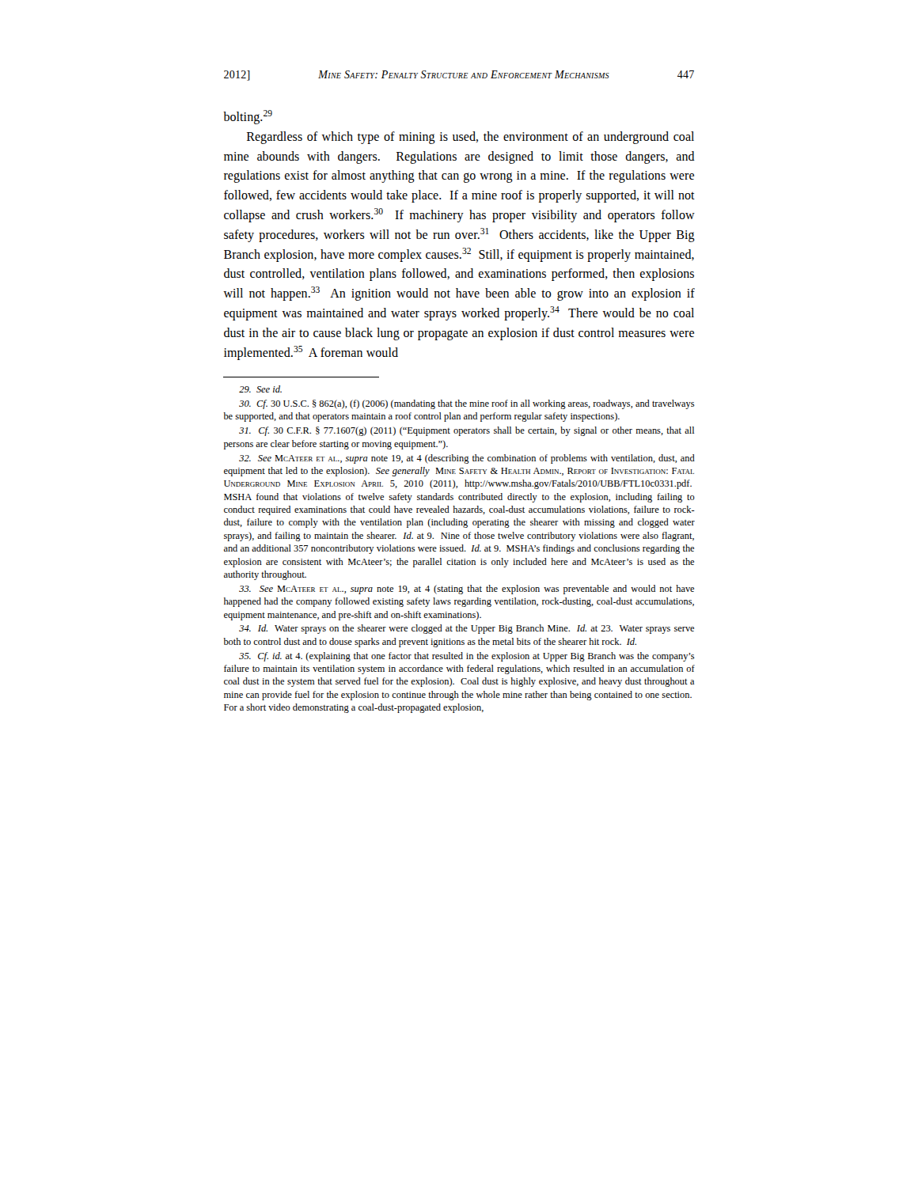2012] Mine Safety: Penalty Structure and Enforcement Mechanisms 447
bolting.29
Regardless of which type of mining is used, the environment of an underground coal mine abounds with dangers. Regulations are designed to limit those dangers, and regulations exist for almost anything that can go wrong in a mine. If the regulations were followed, few accidents would take place. If a mine roof is properly supported, it will not collapse and crush workers.30 If machinery has proper visibility and operators follow safety procedures, workers will not be run over.31 Others accidents, like the Upper Big Branch explosion, have more complex causes.32 Still, if equipment is properly maintained, dust controlled, ventilation plans followed, and examinations performed, then explosions will not happen.33 An ignition would not have been able to grow into an explosion if equipment was maintained and water sprays worked properly.34 There would be no coal dust in the air to cause black lung or propagate an explosion if dust control measures were implemented.35 A foreman would
29. See id.
30. Cf. 30 U.S.C. § 862(a), (f) (2006) (mandating that the mine roof in all working areas, roadways, and travelways be supported, and that operators maintain a roof control plan and perform regular safety inspections).
31. Cf. 30 C.F.R. § 77.1607(g) (2011) (“Equipment operators shall be certain, by signal or other means, that all persons are clear before starting or moving equipment.”).
32. See McAteer et al., supra note 19, at 4 (describing the combination of problems with ventilation, dust, and equipment that led to the explosion). See generally Mine Safety & Health Admin., Report of Investigation: Fatal Underground Mine Explosion April 5, 2010 (2011), http://www.msha.gov/Fatals/2010/UBB/FTL10c0331.pdf. MSHA found that violations of twelve safety standards contributed directly to the explosion, including failing to conduct required examinations that could have revealed hazards, coal-dust accumulations violations, failure to rock-dust, failure to comply with the ventilation plan (including operating the shearer with missing and clogged water sprays), and failing to maintain the shearer. Id. at 9. Nine of those twelve contributory violations were also flagrant, and an additional 357 noncontributory violations were issued. Id. at 9. MSHA’s findings and conclusions regarding the explosion are consistent with McAteer’s; the parallel citation is only included here and McAteer’s is used as the authority throughout.
33. See McAteer et al., supra note 19, at 4 (stating that the explosion was preventable and would not have happened had the company followed existing safety laws regarding ventilation, rock-dusting, coal-dust accumulations, equipment maintenance, and pre-shift and on-shift examinations).
34. Id. Water sprays on the shearer were clogged at the Upper Big Branch Mine. Id. at 23. Water sprays serve both to control dust and to douse sparks and prevent ignitions as the metal bits of the shearer hit rock. Id.
35. Cf. id. at 4. (explaining that one factor that resulted in the explosion at Upper Big Branch was the company’s failure to maintain its ventilation system in accordance with federal regulations, which resulted in an accumulation of coal dust in the system that served fuel for the explosion). Coal dust is highly explosive, and heavy dust throughout a mine can provide fuel for the explosion to continue through the whole mine rather than being contained to one section. For a short video demonstrating a coal-dust-propagated explosion,